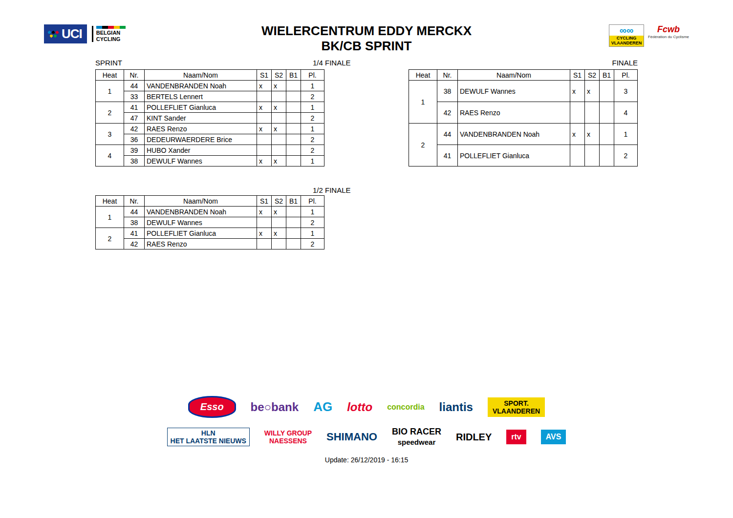UCI
BELGIAN
CYCLING
WIELERCENTRUM EDDY MERCKX
BK/CB SPRINT
∞∞
CYCLING
VLAANDEREN
Fcwb
Fédération du Cyclisme
SPRINT 1/4 FINALE FINALE
| Heat | Nr. | Naam/Nom | S1 | S2 | B1 | Pl. |
| --- | --- | --- | --- | --- | --- | --- |
| 1 | 44 | VANDENBRANDEN Noah | x | x | | 1 |
| 33 | BERTELS Lennert | | | | 2 |
| 2 | 41 | POLLEFLIET Gianluca | x | x | | 1 |
| 47 | KINT Sander | | | | 2 |
| 3 | 42 | RAES Renzo | x | x | | 1 |
| 36 | DEDEURWAERDERE Brice | | | | 2 |
| 4 | 39 | HUBO Xander | | | | 2 |
| 38 | DEWULF Wannes | x | x | | 1 |
| Heat | Nr. | Naam/Nom | S1 | S2 | B1 | Pl. |
| --- | --- | --- | --- | --- | --- | --- |
| 1 | 38 | DEWULF Wannes | x | x | | 3 |
| 42 | RAES Renzo | | | | 4 |
| 2 | 44 | VANDENBRANDEN Noah | x | x | | 1 |
| 41 | POLLEFLIET Gianluca | | | | 2 |
1/2 FINALE
| Heat | Nr. | Naam/Nom | S1 | S2 | B1 | Pl. |
| --- | --- | --- | --- | --- | --- | --- |
| 1 | 44 | VANDENBRANDEN Noah | x | x | | 1 |
| 38 | DEWULF Wannes | | | | 2 |
| 2 | 41 | POLLEFLIET Gianluca | x | x | | 1 |
| 42 | RAES Renzo | | | | 2 |
Esso be○bank AG lotto concordia liantis SPORT.
VLAANDEREN
HLN
HET LAATSTE NIEUWS WILLY GROUP
NAESSENS SHIMANO BIO RACER
speedwear RIDLEY rtv AVS
Update: 26/12/2019 - 16:15